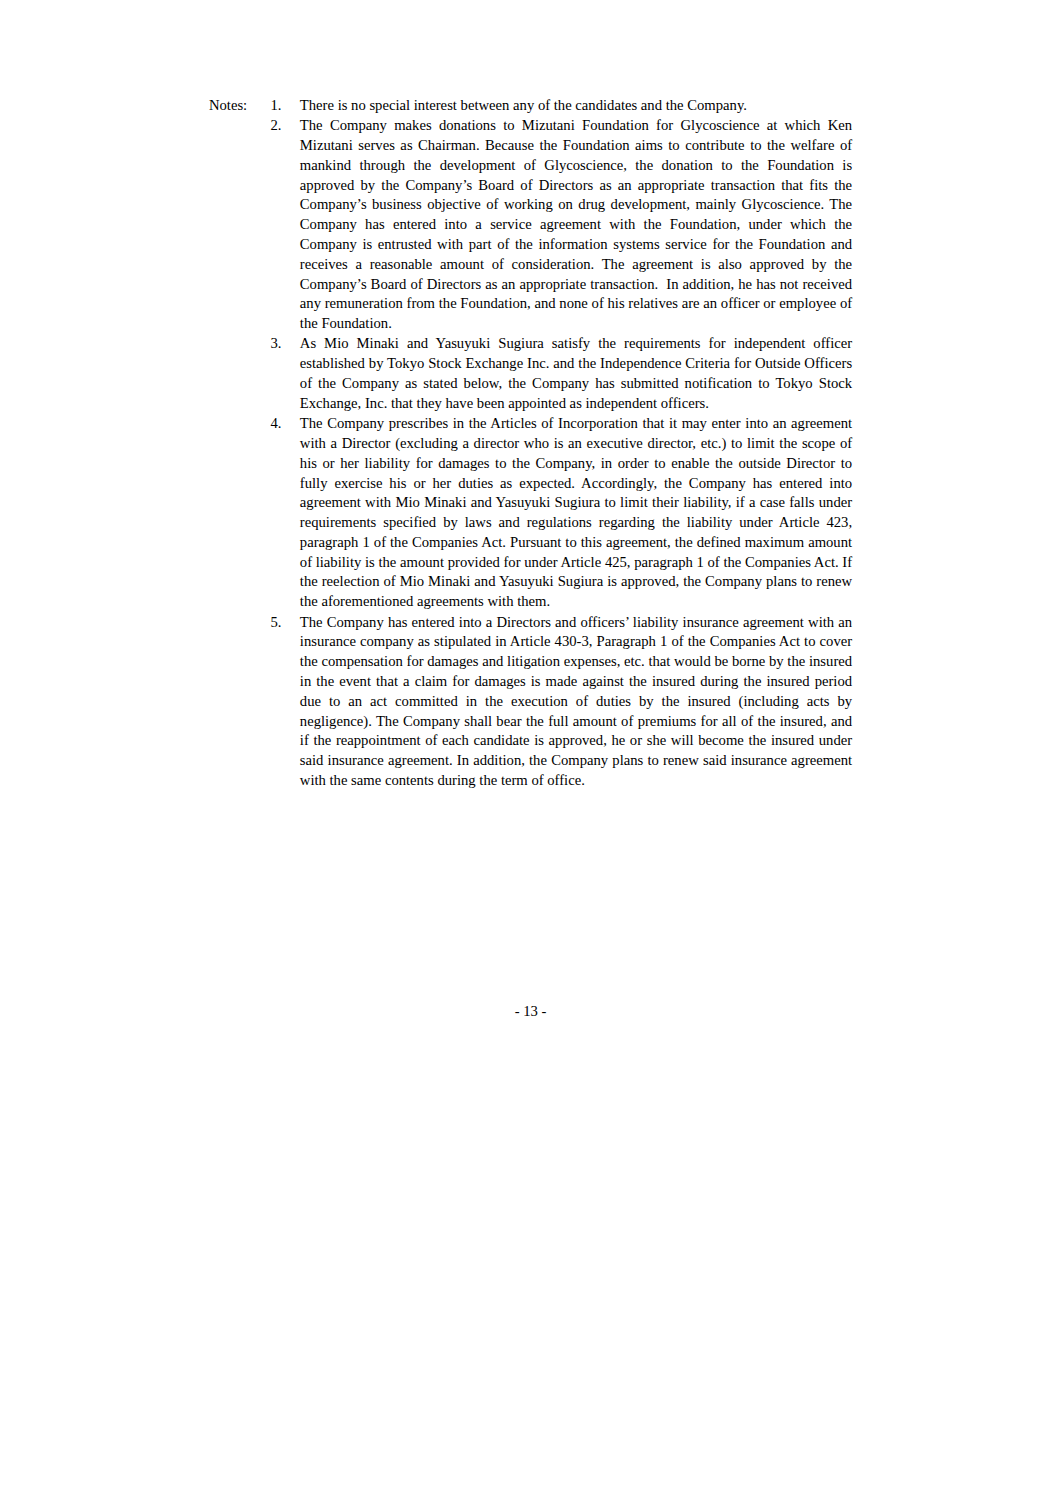| Notes: | 1. | There is no special interest between any of the candidates and the Company. |
| | 2. | The Company makes donations to Mizutani Foundation for Glycoscience at which Ken Mizutani serves as Chairman. Because the Foundation aims to contribute to the welfare of mankind through the development of Glycoscience, the donation to the Foundation is approved by the Company’s Board of Directors as an appropriate transaction that fits the Company’s business objective of working on drug development, mainly Glycoscience. The Company has entered into a service agreement with the Foundation, under which the Company is entrusted with part of the information systems service for the Foundation and receives a reasonable amount of consideration. The agreement is also approved by the Company’s Board of Directors as an appropriate transaction. In addition, he has not received any remuneration from the Foundation, and none of his relatives are an officer or employee of the Foundation. |
| | 3. | As Mio Minaki and Yasuyuki Sugiura satisfy the requirements for independent officer established by Tokyo Stock Exchange Inc. and the Independence Criteria for Outside Officers of the Company as stated below, the Company has submitted notification to Tokyo Stock Exchange, Inc. that they have been appointed as independent officers. |
| | 4. | The Company prescribes in the Articles of Incorporation that it may enter into an agreement with a Director (excluding a director who is an executive director, etc.) to limit the scope of his or her liability for damages to the Company, in order to enable the outside Director to fully exercise his or her duties as expected. Accordingly, the Company has entered into agreement with Mio Minaki and Yasuyuki Sugiura to limit their liability, if a case falls under requirements specified by laws and regulations regarding the liability under Article 423, paragraph 1 of the Companies Act. Pursuant to this agreement, the defined maximum amount of liability is the amount provided for under Article 425, paragraph 1 of the Companies Act. If the reelection of Mio Minaki and Yasuyuki Sugiura is approved, the Company plans to renew the aforementioned agreements with them. |
| | 5. | The Company has entered into a Directors and officers’ liability insurance agreement with an insurance company as stipulated in Article 430-3, Paragraph 1 of the Companies Act to cover the compensation for damages and litigation expenses, etc. that would be borne by the insured in the event that a claim for damages is made against the insured during the insured period due to an act committed in the execution of duties by the insured (including acts by negligence). The Company shall bear the full amount of premiums for all of the insured, and if the reappointment of each candidate is approved, he or she will become the insured under said insurance agreement. In addition, the Company plans to renew said insurance agreement with the same contents during the term of office. |
- 13 -